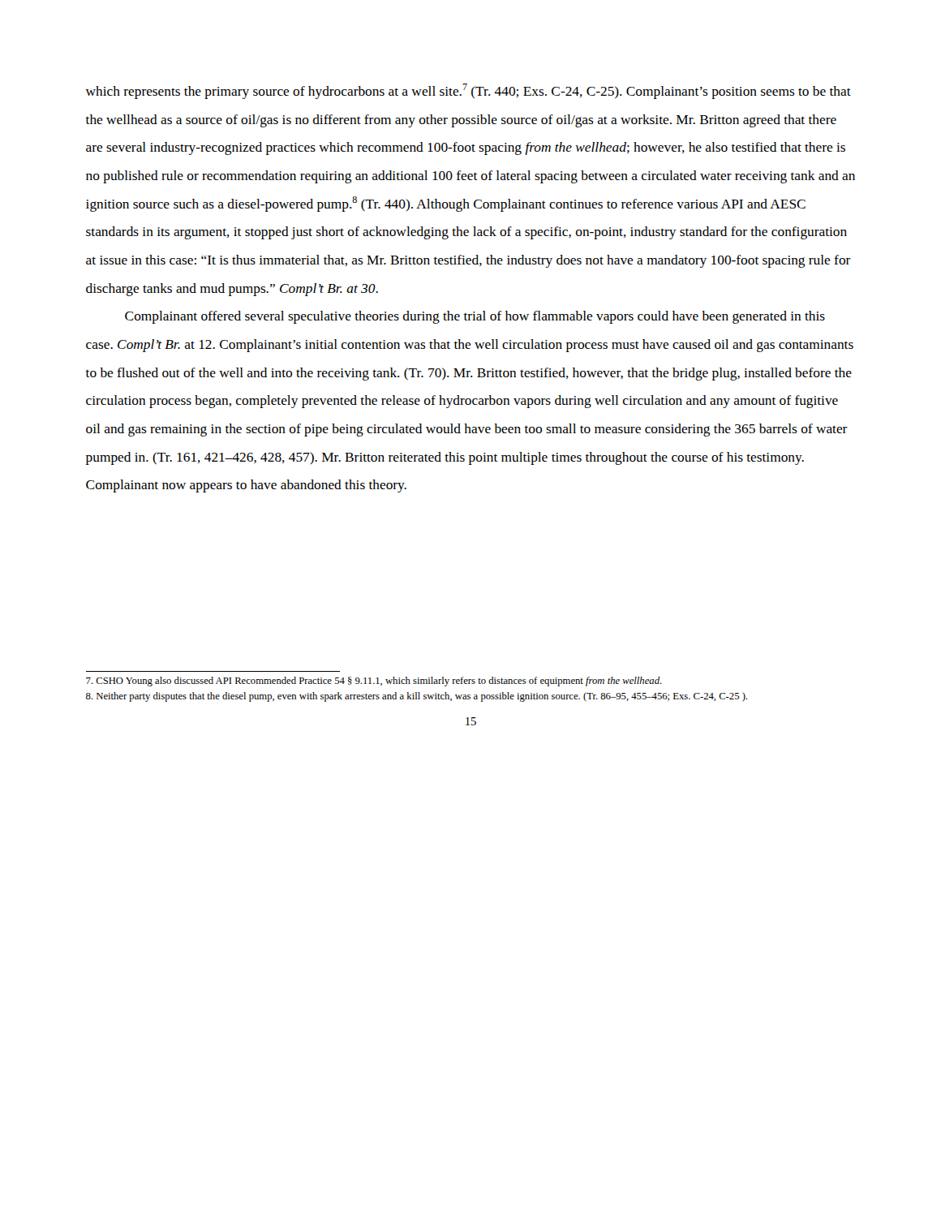which represents the primary source of hydrocarbons at a well site.7 (Tr. 440; Exs. C-24, C-25). Complainant’s position seems to be that the wellhead as a source of oil/gas is no different from any other possible source of oil/gas at a worksite. Mr. Britton agreed that there are several industry-recognized practices which recommend 100-foot spacing from the wellhead; however, he also testified that there is no published rule or recommendation requiring an additional 100 feet of lateral spacing between a circulated water receiving tank and an ignition source such as a diesel-powered pump.8 (Tr. 440). Although Complainant continues to reference various API and AESC standards in its argument, it stopped just short of acknowledging the lack of a specific, on-point, industry standard for the configuration at issue in this case: “It is thus immaterial that, as Mr. Britton testified, the industry does not have a mandatory 100-foot spacing rule for discharge tanks and mud pumps.” Compl’t Br. at 30.
Complainant offered several speculative theories during the trial of how flammable vapors could have been generated in this case. Compl’t Br. at 12. Complainant’s initial contention was that the well circulation process must have caused oil and gas contaminants to be flushed out of the well and into the receiving tank. (Tr. 70). Mr. Britton testified, however, that the bridge plug, installed before the circulation process began, completely prevented the release of hydrocarbon vapors during well circulation and any amount of fugitive oil and gas remaining in the section of pipe being circulated would have been too small to measure considering the 365 barrels of water pumped in. (Tr. 161, 421–426, 428, 457). Mr. Britton reiterated this point multiple times throughout the course of his testimony. Complainant now appears to have abandoned this theory.
7. CSHO Young also discussed API Recommended Practice 54 § 9.11.1, which similarly refers to distances of equipment from the wellhead.
8. Neither party disputes that the diesel pump, even with spark arresters and a kill switch, was a possible ignition source. (Tr. 86–95, 455–456; Exs. C-24, C-25 ).
15